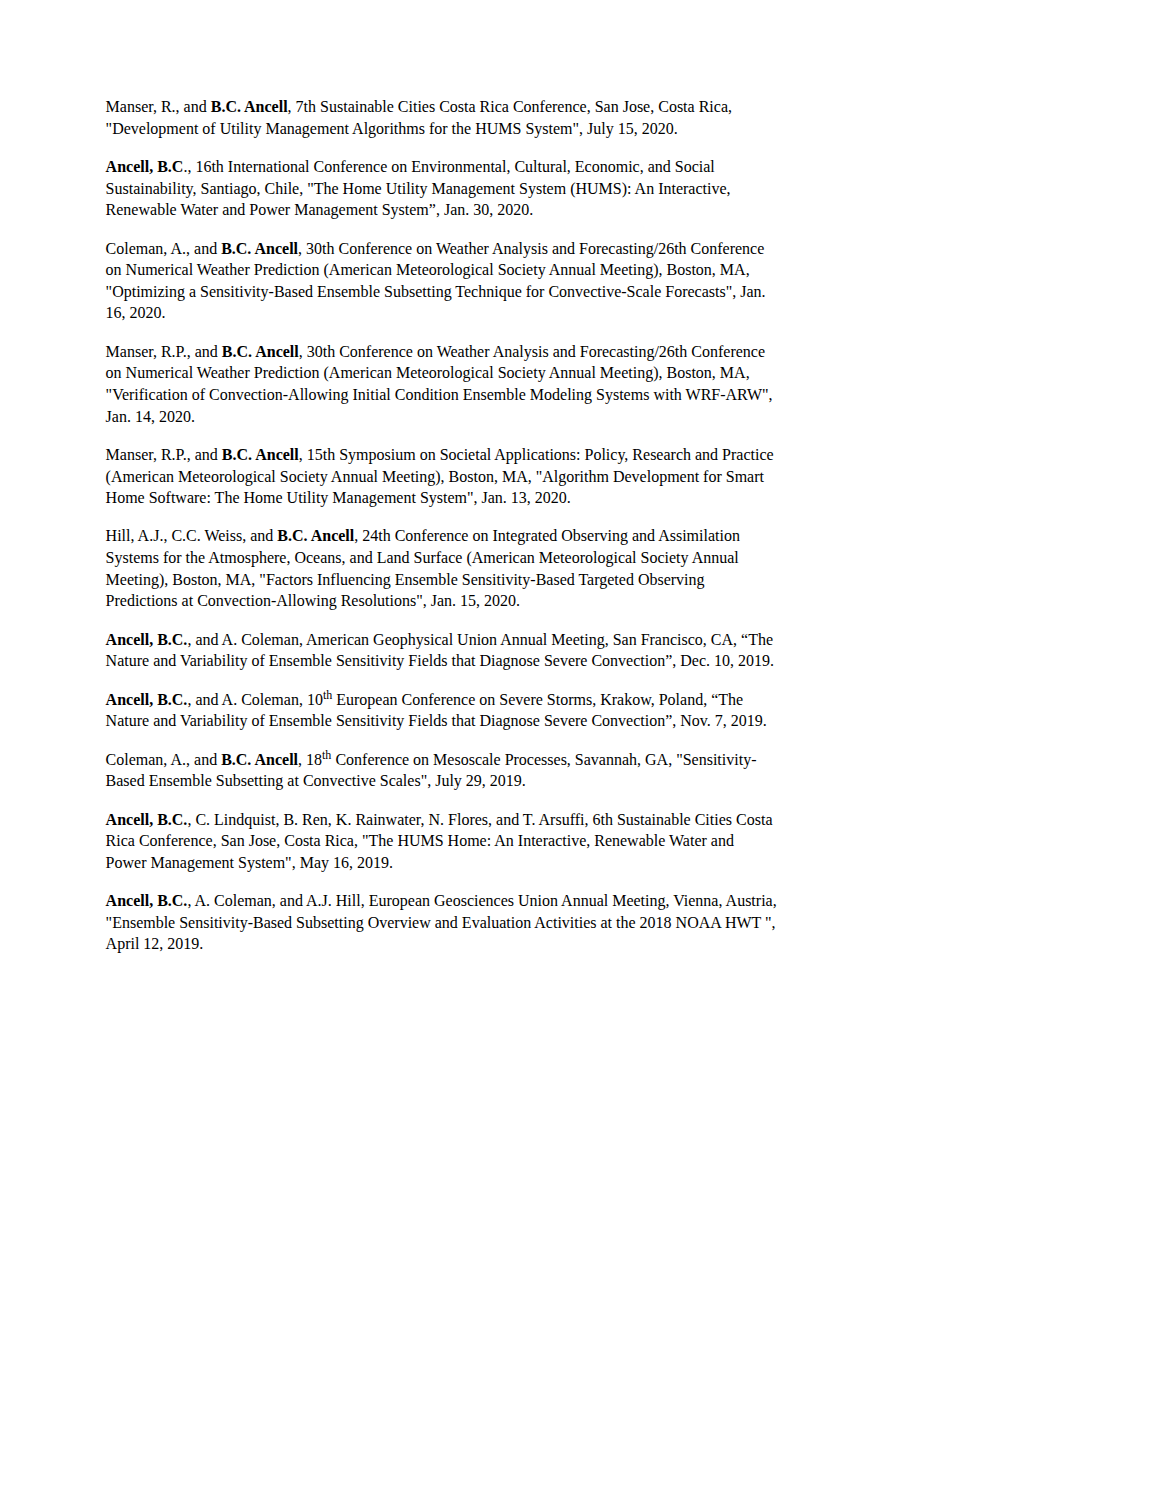Manser, R., and B.C. Ancell, 7th Sustainable Cities Costa Rica Conference, San Jose, Costa Rica, "Development of Utility Management Algorithms for the HUMS System", July 15, 2020.
Ancell, B.C., 16th International Conference on Environmental, Cultural, Economic, and Social Sustainability, Santiago, Chile, "The Home Utility Management System (HUMS): An Interactive, Renewable Water and Power Management System”, Jan. 30, 2020.
Coleman, A., and B.C. Ancell, 30th Conference on Weather Analysis and Forecasting/26th Conference on Numerical Weather Prediction (American Meteorological Society Annual Meeting), Boston, MA, "Optimizing a Sensitivity-Based Ensemble Subsetting Technique for Convective-Scale Forecasts", Jan. 16, 2020.
Manser, R.P., and B.C. Ancell, 30th Conference on Weather Analysis and Forecasting/26th Conference on Numerical Weather Prediction (American Meteorological Society Annual Meeting), Boston, MA, "Verification of Convection-Allowing Initial Condition Ensemble Modeling Systems with WRF-ARW", Jan. 14, 2020.
Manser, R.P., and B.C. Ancell, 15th Symposium on Societal Applications: Policy, Research and Practice (American Meteorological Society Annual Meeting), Boston, MA, "Algorithm Development for Smart Home Software: The Home Utility Management System", Jan. 13, 2020.
Hill, A.J., C.C. Weiss, and B.C. Ancell, 24th Conference on Integrated Observing and Assimilation Systems for the Atmosphere, Oceans, and Land Surface (American Meteorological Society Annual Meeting), Boston, MA, "Factors Influencing Ensemble Sensitivity-Based Targeted Observing Predictions at Convection-Allowing Resolutions", Jan. 15, 2020.
Ancell, B.C., and A. Coleman, American Geophysical Union Annual Meeting, San Francisco, CA, “The Nature and Variability of Ensemble Sensitivity Fields that Diagnose Severe Convection”, Dec. 10, 2019.
Ancell, B.C., and A. Coleman, 10th European Conference on Severe Storms, Krakow, Poland, “The Nature and Variability of Ensemble Sensitivity Fields that Diagnose Severe Convection”, Nov. 7, 2019.
Coleman, A., and B.C. Ancell, 18th Conference on Mesoscale Processes, Savannah, GA, "Sensitivity-Based Ensemble Subsetting at Convective Scales", July 29, 2019.
Ancell, B.C., C. Lindquist, B. Ren, K. Rainwater, N. Flores, and T. Arsuffi, 6th Sustainable Cities Costa Rica Conference, San Jose, Costa Rica, "The HUMS Home: An Interactive, Renewable Water and Power Management System", May 16, 2019.
Ancell, B.C., A. Coleman, and A.J. Hill, European Geosciences Union Annual Meeting, Vienna, Austria, "Ensemble Sensitivity-Based Subsetting Overview and Evaluation Activities at the 2018 NOAA HWT ", April 12, 2019.